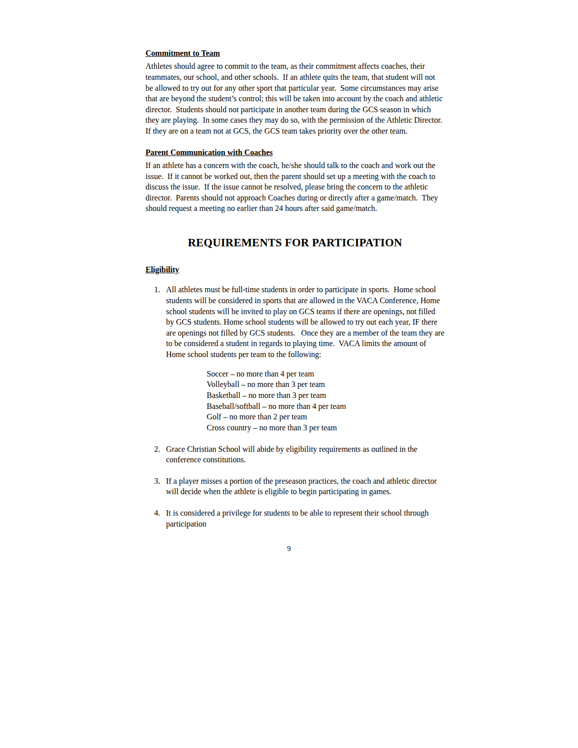Commitment to Team
Athletes should agree to commit to the team, as their commitment affects coaches, their teammates, our school, and other schools. If an athlete quits the team, that student will not be allowed to try out for any other sport that particular year. Some circumstances may arise that are beyond the student’s control; this will be taken into account by the coach and athletic director. Students should not participate in another team during the GCS season in which they are playing. In some cases they may do so, with the permission of the Athletic Director. If they are on a team not at GCS, the GCS team takes priority over the other team.
Parent Communication with Coaches
If an athlete has a concern with the coach, he/she should talk to the coach and work out the issue. If it cannot be worked out, then the parent should set up a meeting with the coach to discuss the issue. If the issue cannot be resolved, please bring the concern to the athletic director. Parents should not approach Coaches during or directly after a game/match. They should request a meeting no earlier than 24 hours after said game/match.
REQUIREMENTS FOR PARTICIPATION
Eligibility
All athletes must be full-time students in order to participate in sports. Home school students will be considered in sports that are allowed in the VACA Conference, Home school students will be invited to play on GCS teams if there are openings, not filled by GCS students. Home school students will be allowed to try out each year, IF there are openings not filled by GCS students. Once they are a member of the team they are to be considered a student in regards to playing time. VACA limits the amount of Home school students per team to the following:
Soccer – no more than 4 per team
Volleyball – no more than 3 per team
Basketball – no more than 3 per team
Baseball/softball – no more than 4 per team
Golf – no more than 2 per team
Cross country – no more than 3 per team
Grace Christian School will abide by eligibility requirements as outlined in the conference constitutions.
If a player misses a portion of the preseason practices, the coach and athletic director will decide when the athlete is eligible to begin participating in games.
It is considered a privilege for students to be able to represent their school through participation
9